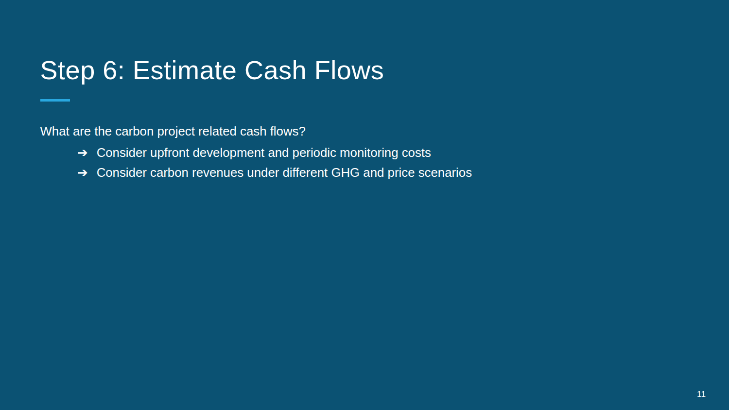Step 6: Estimate Cash Flows
What are the carbon project related cash flows?
Consider upfront development and periodic monitoring costs
Consider carbon revenues under different GHG and price scenarios
11